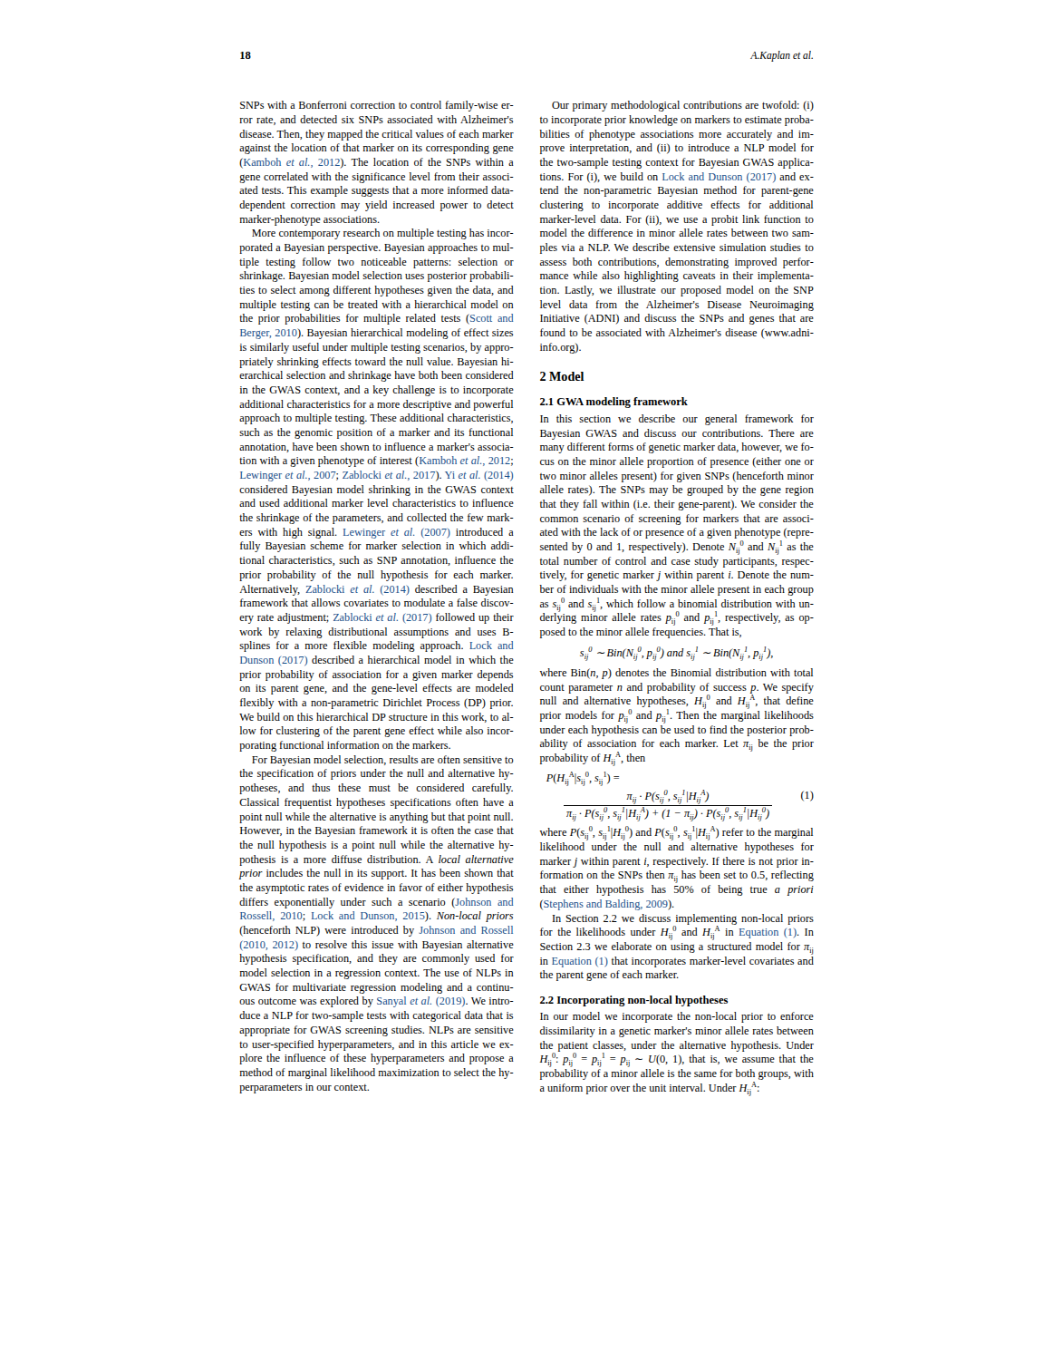18 A.Kaplan et al.
SNPs with a Bonferroni correction to control family-wise error rate, and detected six SNPs associated with Alzheimer's disease. Then, they mapped the critical values of each marker against the location of that marker on its corresponding gene (Kamboh et al., 2012). The location of the SNPs within a gene correlated with the significance level from their associated tests. This example suggests that a more informed data-dependent correction may yield increased power to detect marker-phenotype associations.
More contemporary research on multiple testing has incorporated a Bayesian perspective. Bayesian approaches to multiple testing follow two noticeable patterns: selection or shrinkage. Bayesian model selection uses posterior probabilities to select among different hypotheses given the data, and multiple testing can be treated with a hierarchical model on the prior probabilities for multiple related tests (Scott and Berger, 2010). Bayesian hierarchical modeling of effect sizes is similarly useful under multiple testing scenarios, by appropriately shrinking effects toward the null value. Bayesian hierarchical selection and shrinkage have both been considered in the GWAS context, and a key challenge is to incorporate additional characteristics for a more descriptive and powerful approach to multiple testing. These additional characteristics, such as the genomic position of a marker and its functional annotation, have been shown to influence a marker's association with a given phenotype of interest (Kamboh et al., 2012; Lewinger et al., 2007; Zablocki et al., 2017). Yi et al. (2014) considered Bayesian model shrinking in the GWAS context and used additional marker level characteristics to influence the shrinkage of the parameters, and collected the few markers with high signal. Lewinger et al. (2007) introduced a fully Bayesian scheme for marker selection in which additional characteristics, such as SNP annotation, influence the prior probability of the null hypothesis for each marker. Alternatively, Zablocki et al. (2014) described a Bayesian framework that allows covariates to modulate a false discovery rate adjustment; Zablocki et al. (2017) followed up their work by relaxing distributional assumptions and uses B-splines for a more flexible modeling approach. Lock and Dunson (2017) described a hierarchical model in which the prior probability of association for a given marker depends on its parent gene, and the gene-level effects are modeled flexibly with a non-parametric Dirichlet Process (DP) prior. We build on this hierarchical DP structure in this work, to allow for clustering of the parent gene effect while also incorporating functional information on the markers.
For Bayesian model selection, results are often sensitive to the specification of priors under the null and alternative hypotheses, and thus these must be considered carefully. Classical frequentist hypotheses specifications often have a point null while the alternative is anything but that point null. However, in the Bayesian framework it is often the case that the null hypothesis is a point null while the alternative hypothesis is a more diffuse distribution. A local alternative prior includes the null in its support. It has been shown that the asymptotic rates of evidence in favor of either hypothesis differs exponentially under such a scenario (Johnson and Rossell, 2010; Lock and Dunson, 2015). Non-local priors (henceforth NLP) were introduced by Johnson and Rossell (2010, 2012) to resolve this issue with Bayesian alternative hypothesis specification, and they are commonly used for model selection in a regression context. The use of NLPs in GWAS for multivariate regression modeling and a continuous outcome was explored by Sanyal et al. (2019). We introduce a NLP for two-sample tests with categorical data that is appropriate for GWAS screening studies. NLPs are sensitive to user-specified hyperparameters, and in this article we explore the influence of these hyperparameters and propose a method of marginal likelihood maximization to select the hyperparameters in our context.
Our primary methodological contributions are twofold: (i) to incorporate prior knowledge on markers to estimate probabilities of phenotype associations more accurately and improve interpretation, and (ii) to introduce a NLP model for the two-sample testing context for Bayesian GWAS applications. For (i), we build on Lock and Dunson (2017) and extend the non-parametric Bayesian method for parent-gene clustering to incorporate additive effects for additional marker-level data. For (ii), we use a probit link function to model the difference in minor allele rates between two samples via a NLP. We describe extensive simulation studies to assess both contributions, demonstrating improved performance while also highlighting caveats in their implementation. Lastly, we illustrate our proposed model on the SNP level data from the Alzheimer's Disease Neuroimaging Initiative (ADNI) and discuss the SNPs and genes that are found to be associated with Alzheimer's disease (www.adni-info.org).
2 Model
2.1 GWA modeling framework
In this section we describe our general framework for Bayesian GWAS and discuss our contributions. There are many different forms of genetic marker data, however, we focus on the minor allele proportion of presence (either one or two minor alleles present) for given SNPs (henceforth minor allele rates). The SNPs may be grouped by the gene region that they fall within (i.e. their gene-parent). We consider the common scenario of screening for markers that are associated with the lack of or presence of a given phenotype (represented by 0 and 1, respectively). Denote Nij0 and Nij1 as the total number of control and case study participants, respectively, for genetic marker j within parent i. Denote the number of individuals with the minor allele present in each group as sij0 and sij1, which follow a binomial distribution with underlying minor allele rates pij0 and pij1, respectively, as opposed to the minor allele frequencies. That is,
sij0 ∼ Bin(Nij0, pij0) and sij1 ∼ Bin(Nij1, pij1),
where Bin(n, p) denotes the Binomial distribution with total count parameter n and probability of success p. We specify null and alternative hypotheses, Hij0 and HijA, that define prior models for pij0 and pij1. Then the marginal likelihoods under each hypothesis can be used to find the posterior probability of association for each marker. Let πij be the prior probability of HijA, then
P(HijA|sij0, sij1) =
πij · P(sij0, sij1|HijA) πij · P(sij0, sij1|HijA) + (1 − πij) · P(sij0, sij1|Hij0)
(1)
where P(sij0, sij1|Hij0) and P(sij0, sij1|HijA) refer to the marginal likelihood under the null and alternative hypotheses for marker j within parent i, respectively. If there is not prior information on the SNPs then πij has been set to 0.5, reflecting that either hypothesis has 50% of being true a priori (Stephens and Balding, 2009).
In Section 2.2 we discuss implementing non-local priors for the likelihoods under Hij0 and HijA in Equation (1). In Section 2.3 we elaborate on using a structured model for πij in Equation (1) that incorporates marker-level covariates and the parent gene of each marker.
2.2 Incorporating non-local hypotheses
In our model we incorporate the non-local prior to enforce dissimilarity in a genetic marker's minor allele rates between the patient classes, under the alternative hypothesis. Under Hij0: pij0 = pij1 = pij ∼ U(0, 1), that is, we assume that the probability of a minor allele is the same for both groups, with a uniform prior over the unit interval. Under HijA: